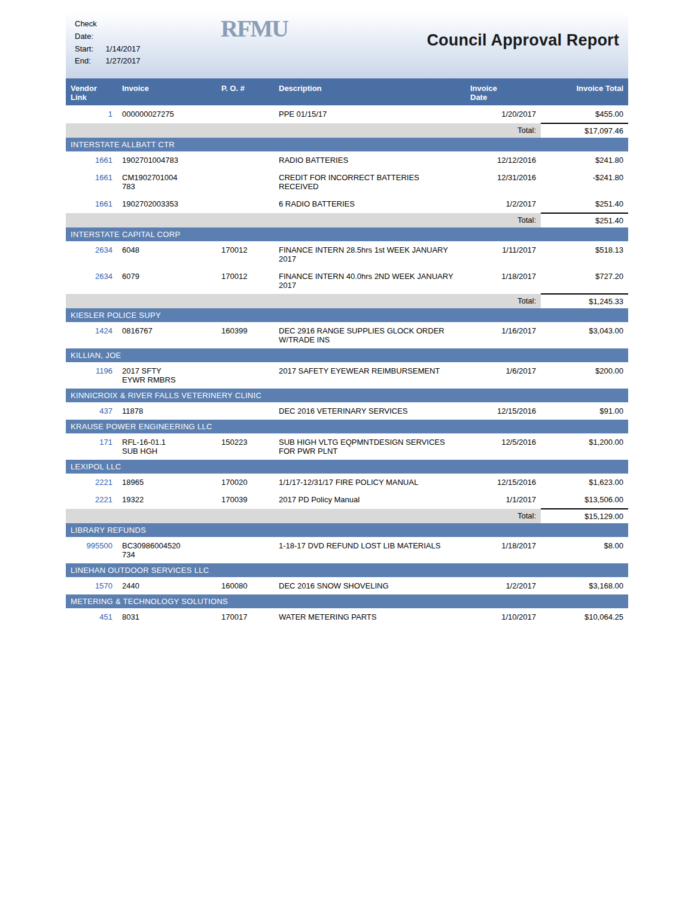Check Date: Start: 1/14/2017 End: 1/27/2017
RFMU
Council Approval Report
| Vendor Link | Invoice | P. O. # | Description | Invoice Date | Invoice Total |
| --- | --- | --- | --- | --- | --- |
| 1 | 000000027275 | | PPE 01/15/17 | 1/20/2017 | $455.00 |
| | | | | Total: | $17,097.46 |
| INTERSTATE ALLBATT CTR |
| 1661 | 1902701004783 | | RADIO BATTERIES | 12/12/2016 | $241.80 |
| 1661 | CM1902701004 783 | | CREDIT FOR INCORRECT BATTERIES RECEIVED | 12/31/2016 | -$241.80 |
| 1661 | 1902702003353 | | 6 RADIO BATTERIES | 1/2/2017 | $251.40 |
| | | | | Total: | $251.40 |
| INTERSTATE CAPITAL CORP |
| 2634 | 6048 | 170012 | FINANCE INTERN 28.5hrs 1st WEEK JANUARY 2017 | 1/11/2017 | $518.13 |
| 2634 | 6079 | 170012 | FINANCE INTERN 40.0hrs 2ND WEEK JANUARY 2017 | 1/18/2017 | $727.20 |
| | | | | Total: | $1,245.33 |
| KIESLER POLICE SUPY |
| 1424 | 0816767 | 160399 | DEC 2916 RANGE SUPPLIES GLOCK ORDER W/TRADE INS | 1/16/2017 | $3,043.00 |
| KILLIAN, JOE |
| 1196 | 2017 SFTY EYWR RMBRS | | 2017 SAFETY EYEWEAR REIMBURSEMENT | 1/6/2017 | $200.00 |
| KINNICROIX & RIVER FALLS VETERINERY CLINIC |
| 437 | 11878 | | DEC 2016 VETERINARY SERVICES | 12/15/2016 | $91.00 |
| KRAUSE POWER ENGINEERING LLC |
| 171 | RFL-16-01.1 SUB HGH | 150223 | SUB HIGH VLTG EQPMNTDESIGN SERVICES FOR PWR PLNT | 12/5/2016 | $1,200.00 |
| LEXIPOL LLC |
| 2221 | 18965 | 170020 | 1/1/17-12/31/17 FIRE POLICY MANUAL | 12/15/2016 | $1,623.00 |
| 2221 | 19322 | 170039 | 2017 PD Policy Manual | 1/1/2017 | $13,506.00 |
| | | | | Total: | $15,129.00 |
| LIBRARY REFUNDS |
| 995500 | BC30986004520 734 | | 1-18-17 DVD REFUND LOST LIB MATERIALS | 1/18/2017 | $8.00 |
| LINEHAN OUTDOOR SERVICES LLC |
| 1570 | 2440 | 160080 | DEC 2016 SNOW SHOVELING | 1/2/2017 | $3,168.00 |
| METERING & TECHNOLOGY SOLUTIONS |
| 451 | 8031 | 170017 | WATER METERING PARTS | 1/10/2017 | $10,064.25 |